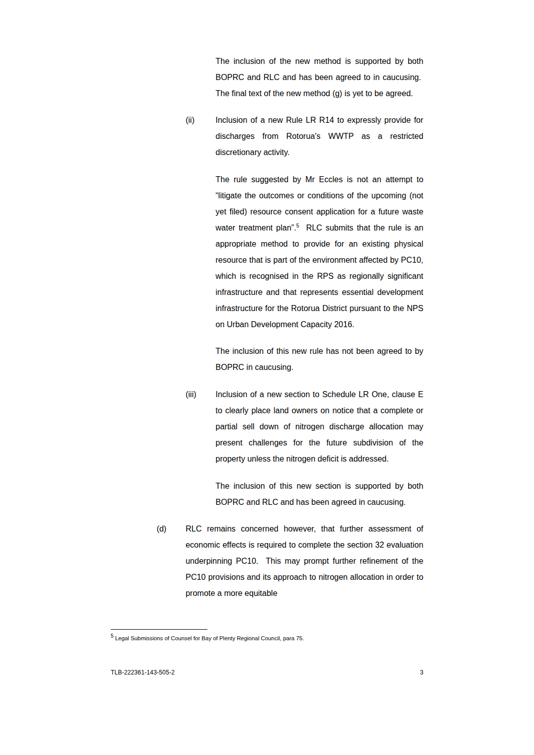The inclusion of the new method is supported by both BOPRC and RLC and has been agreed to in caucusing. The final text of the new method (g) is yet to be agreed.
(ii)
Inclusion of a new Rule LR R14 to expressly provide for discharges from Rotorua's WWTP as a restricted discretionary activity.
The rule suggested by Mr Eccles is not an attempt to “litigate the outcomes or conditions of the upcoming (not yet filed) resource consent application for a future waste water treatment plan”.5 RLC submits that the rule is an appropriate method to provide for an existing physical resource that is part of the environment affected by PC10, which is recognised in the RPS as regionally significant infrastructure and that represents essential development infrastructure for the Rotorua District pursuant to the NPS on Urban Development Capacity 2016.
The inclusion of this new rule has not been agreed to by BOPRC in caucusing.
(iii)
Inclusion of a new section to Schedule LR One, clause E to clearly place land owners on notice that a complete or partial sell down of nitrogen discharge allocation may present challenges for the future subdivision of the property unless the nitrogen deficit is addressed.
The inclusion of this new section is supported by both BOPRC and RLC and has been agreed in caucusing.
(d)
RLC remains concerned however, that further assessment of economic effects is required to complete the section 32 evaluation underpinning PC10. This may prompt further refinement of the PC10 provisions and its approach to nitrogen allocation in order to promote a more equitable
5 Legal Submissions of Counsel for Bay of Plenty Regional Council, para 75.
TLB-222361-143-505-2
3